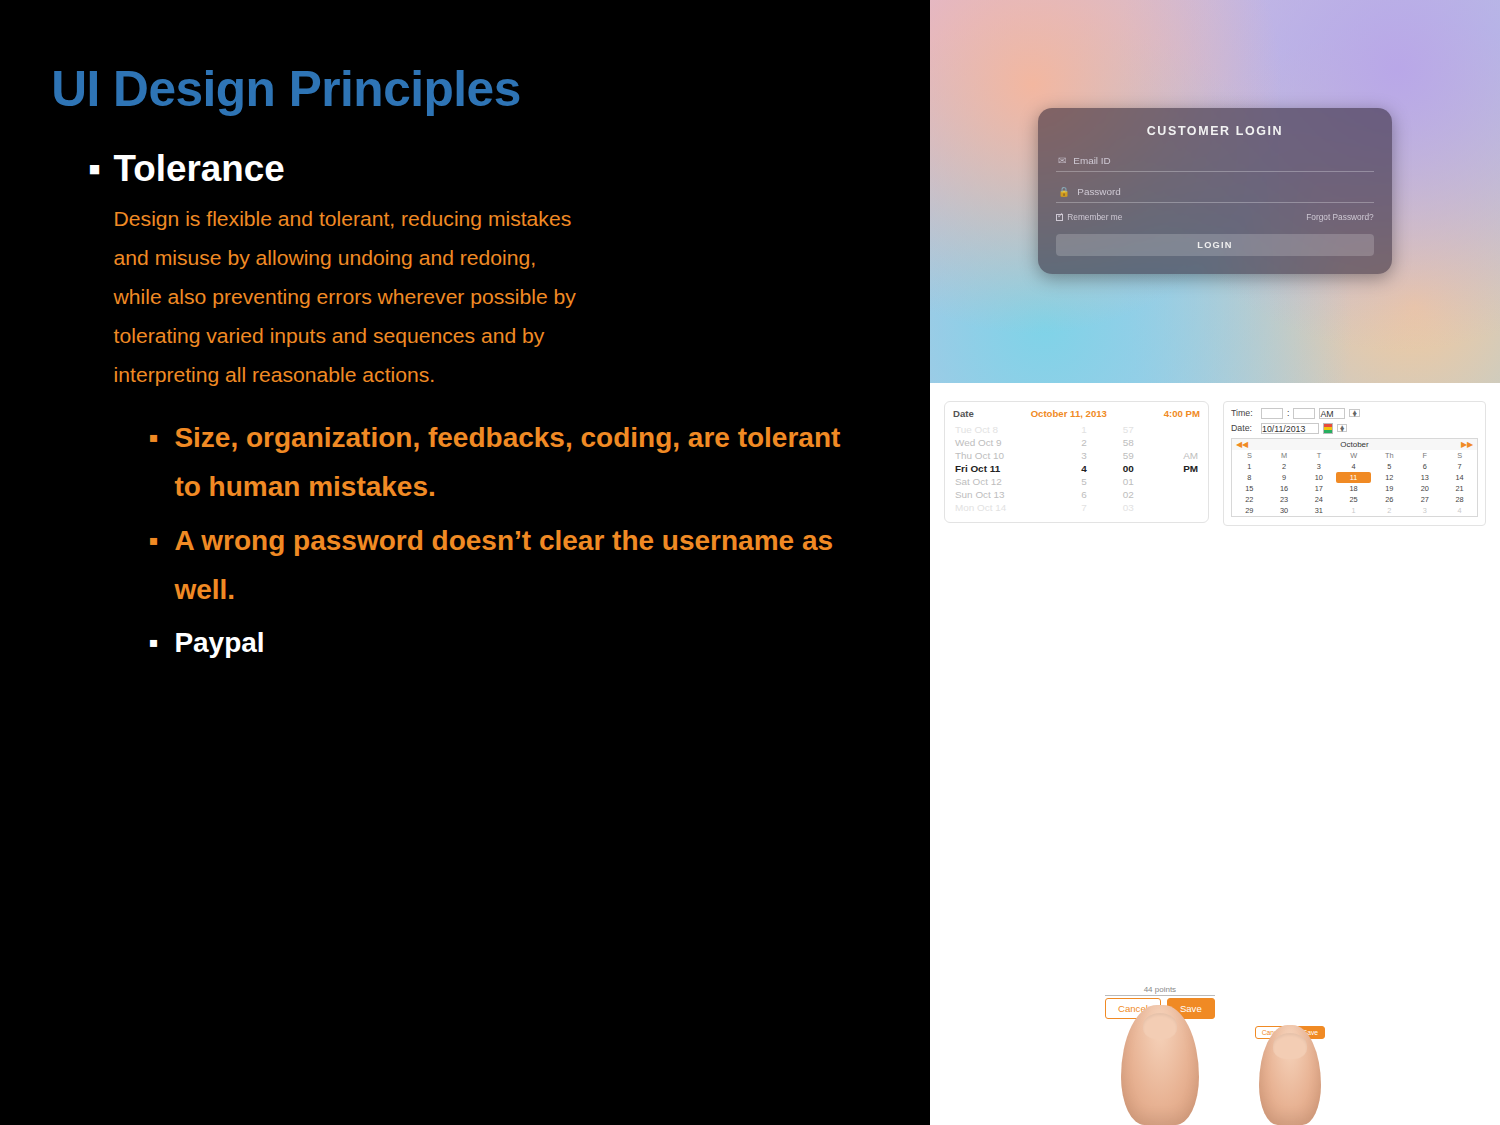UI Design Principles
Tolerance
Design is flexible and tolerant, reducing mistakes and misuse by allowing undoing and redoing, while also preventing errors wherever possible by tolerating varied inputs and sequences and by interpreting all reasonable actions.
Size, organization, feedbacks, coding, are tolerant to human mistakes.
A wrong password doesn’t clear the username as well.
Paypal
Customer Login
✉Email ID
🔒Password
Remember me Forgot Password?
LOGIN
Date October 11, 2013 4:00 PM
| Tue Oct 8 | 1 | 57 | |
| Wed Oct 9 | 2 | 58 | |
| Thu Oct 10 | 3 | 59 | AM |
| Fri Oct 11 | 4 | 00 | PM |
| Sat Oct 12 | 5 | 01 | |
| Sun Oct 13 | 6 | 02 | |
| Mon Oct 14 | 7 | 03 | |
Time: : AM ▲▼
Date: 10/11/2013 ▲▼
◀◀ October ▶▶
| S | M | T | W | Th | F | S |
| --- | --- | --- | --- | --- | --- | --- |
| 1 | 2 | 3 | 4 | 5 | 6 | 7 |
| 8 | 9 | 10 | 11 | 12 | 13 | 14 |
| 15 | 16 | 17 | 18 | 19 | 20 | 21 |
| 22 | 23 | 24 | 25 | 26 | 27 | 28 |
| 29 | 30 | 31 | 1 | 2 | 3 | 4 |
44 points
Cancel Save
Cancel Save